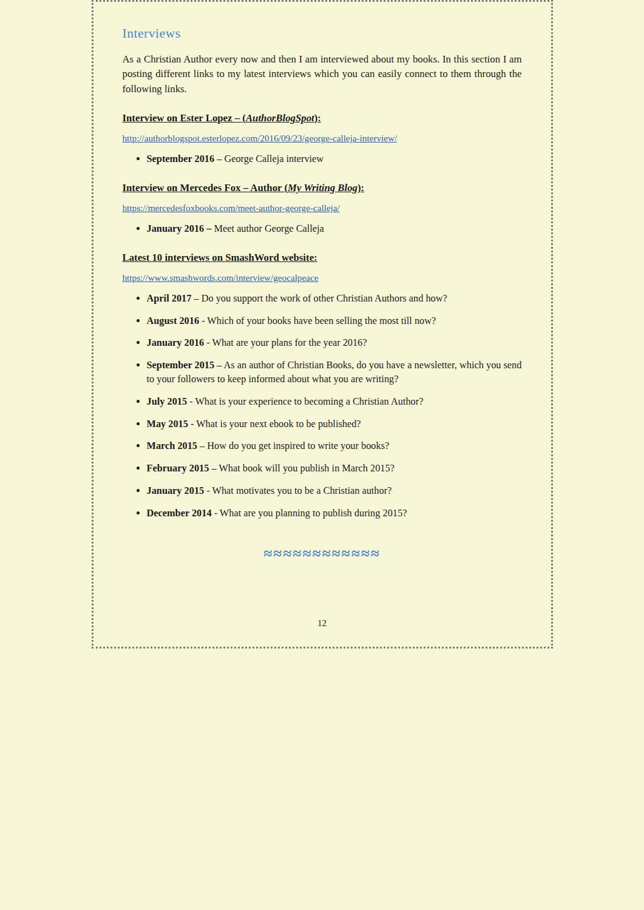Interviews
As a Christian Author every now and then I am interviewed about my books. In this section I am posting different links to my latest interviews which you can easily connect to them through the following links.
Interview on Ester Lopez – (AuthorBlogSpot):
http://authorblogspot.esterlopez.com/2016/09/23/george-calleja-interview/
September 2016 – George Calleja interview
Interview on Mercedes Fox – Author (My Writing Blog):
https://mercedesfoxbooks.com/meet-author-george-calleja/
January 2016 – Meet author George Calleja
Latest 10 interviews on SmashWord website:
https://www.smashwords.com/interview/geocalpeace
April 2017 – Do you support the work of other Christian Authors and how?
August 2016 - Which of your books have been selling the most till now?
January 2016 - What are your plans for the year 2016?
September 2015 – As an author of Christian Books, do you have a newsletter, which you send to your followers to keep informed about what you are writing?
July 2015 - What is your experience to becoming a Christian Author?
May 2015 - What is your next ebook to be published?
March 2015 – How do you get inspired to write your books?
February 2015 – What book will you publish in March 2015?
January 2015 - What motivates you to be a Christian author?
December 2014 - What are you planning to publish during 2015?
≈≈≈≈≈≈≈≈≈≈≈≈
12